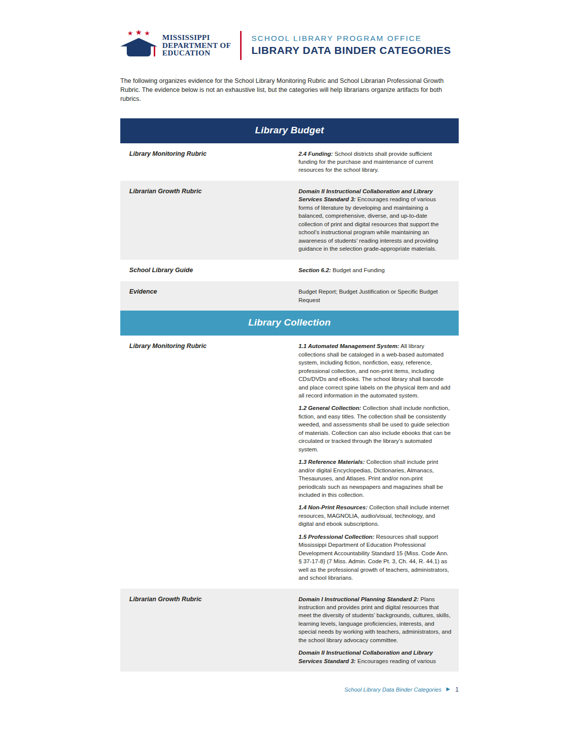★ ★ ★
MISSISSIPPI
DEPARTMENT OF
EDUCATION
SCHOOL LIBRARY PROGRAM OFFICE
LIBRARY DATA BINDER CATEGORIES
The following organizes evidence for the School Library Monitoring Rubric and School Librarian Professional Growth Rubric. The evidence below is not an exhaustive list, but the categories will help librarians organize artifacts for both rubrics.
| Library Budget |
| Library Monitoring Rubric | 2.4 Funding: School districts shall provide sufficient funding for the purchase and maintenance of current resources for the school library. |
| Librarian Growth Rubric | Domain II Instructional Collaboration and Library Services Standard 3: Encourages reading of various forms of literature by developing and maintaining a balanced, comprehensive, diverse, and up-to-date collection of print and digital resources that support the school’s instructional program while maintaining an awareness of students’ reading interests and providing guidance in the selection grade-appropriate materials. |
| School Library Guide | Section 6.2: Budget and Funding |
| Evidence | Budget Report; Budget Justification or Specific Budget Request |
| Library Collection |
| Library Monitoring Rubric | 1.1 Automated Management System: All library collections shall be cataloged in a web-based automated system, including fiction, nonfiction, easy, reference, professional collection, and non-print items, including CDs/DVDs and eBooks. The school library shall barcode and place correct spine labels on the physical item and add all record information in the automated system. 1.2 General Collection: Collection shall include nonfiction, fiction, and easy titles. The collection shall be consistently weeded, and assessments shall be used to guide selection of materials. Collection can also include ebooks that can be circulated or tracked through the library’s automated system. 1.3 Reference Materials: Collection shall include print and/or digital Encyclopedias, Dictionaries, Almanacs, Thesauruses, and Atlases. Print and/or non-print periodicals such as newspapers and magazines shall be included in this collection. 1.4 Non-Print Resources: Collection shall include internet resources, MAGNOLIA, audio/visual, technology, and digital and ebook subscriptions. 1.5 Professional Collection: Resources shall support Mississippi Department of Education Professional Development Accountability Standard 15 {Miss. Code Ann. § 37-17-8} (7 Miss. Admin. Code Pt. 3, Ch. 44, R. 44.1) as well as the professional growth of teachers, administrators, and school librarians. |
| Librarian Growth Rubric | Domain I Instructional Planning Standard 2: Plans instruction and provides print and digital resources that meet the diversity of students’ backgrounds, cultures, skills, learning levels, language proficiencies, interests, and special needs by working with teachers, administrators, and the school library advocacy committee. Domain II Instructional Collaboration and Library Services Standard 3: Encourages reading of various |
School Library Data Binder Categories ▶ 1